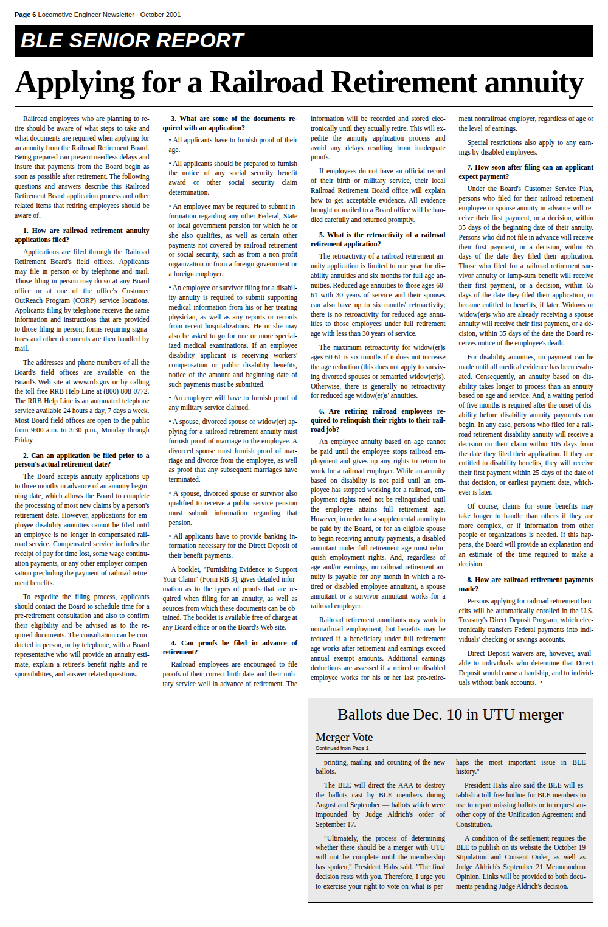Page 6 Locomotive Engineer Newsletter · October 2001
BLE SENIOR REPORT
Applying for a Railroad Retirement annuity
Railroad employees who are planning to retire should be aware of what steps to take and what documents are required when applying for an annuity from the Railroad Retirement Board. Being prepared can prevent needless delays and insure that payments from the Board begin as soon as possible after retirement. The following questions and answers describe this Railroad Retirement Board application process and other related items that retiring employees should be aware of.
1. How are railroad retirement annuity applications filed?
Applications are filed through the Railroad Retirement Board's field offices. Applicants may file in person or by telephone and mail. Those filing in person may do so at any Board office or at one of the office's Customer OutReach Program (CORP) service locations. Applicants filing by telephone receive the same information and instructions that are provided to those filing in person; forms requiring signatures and other documents are then handled by mail.
The addresses and phone numbers of all the Board's field offices are available on the Board's Web site at www.rrb.gov or by calling the toll-free RRB Help Line at (800) 808-0772. The RRB Help Line is an automated telephone service available 24 hours a day, 7 days a week. Most Board field offices are open to the public from 9:00 a.m. to 3:30 p.m., Monday through Friday.
2. Can an application be filed prior to a person's actual retirement date?
The Board accepts annuity applications up to three months in advance of an annuity beginning date, which allows the Board to complete the processing of most new claims by a person's retirement date. However, applications for employee disability annuities cannot be filed until an employee is no longer in compensated railroad service. Compensated service includes the receipt of pay for time lost, some wage continuation payments, or any other employer compensation precluding the payment of railroad retirement benefits.
To expedite the filing process, applicants should contact the Board to schedule time for a pre-retirement consultation and also to confirm their eligibility and be advised as to the required documents. The consultation can be conducted in person, or by telephone, with a Board representative who will provide an annuity estimate, explain a retiree's benefit rights and responsibilities, and answer related questions.
3. What are some of the documents required with an application?
• All applicants have to furnish proof of their age.
• All applicants should be prepared to furnish the notice of any social security benefit award or other social security claim determination.
• An employee may be required to submit information regarding any other Federal, State or local government pension for which he or she also qualifies, as well as certain other payments not covered by railroad retirement or social security, such as from a non-profit organization or from a foreign government or a foreign employer.
• An employee or survivor filing for a disability annuity is required to submit supporting medical information from his or her treating physician, as well as any reports or records from recent hospitalizations. He or she may also be asked to go for one or more specialized medical examinations. If an employee disability applicant is receiving workers' compensation or public disability benefits, notice of the amount and beginning date of such payments must be submitted.
• An employee will have to furnish proof of any military service claimed.
• A spouse, divorced spouse or widow(er) applying for a railroad retirement annuity must furnish proof of marriage to the employee. A divorced spouse must furnish proof of marriage and divorce from the employee, as well as proof that any subsequent marriages have terminated.
• A spouse, divorced spouse or survivor also qualified to receive a public service pension must submit information regarding that pension.
• All applicants have to provide banking information necessary for the Direct Deposit of their benefit payments.
A booklet, "Furnishing Evidence to Support Your Claim" (Form RB-3), gives detailed information as to the types of proofs that are required when filing for an annuity, as well as sources from which these documents can be obtained. The booklet is available free of charge at any Board office or on the Board's Web site.
4. Can proofs be filed in advance of retirement?
Railroad employees are encouraged to file proofs of their correct birth date and their military service well in advance of retirement. The information will be recorded and stored electronically until they actually retire. This will expedite the annuity application process and avoid any delays resulting from inadequate proofs.
If employees do not have an official record of their birth or military service, their local Railroad Retirement Board office will explain how to get acceptable evidence. All evidence brought or mailed to a Board office will be handled carefully and returned promptly.
5. What is the retroactivity of a railroad retirement application?
The retroactivity of a railroad retirement annuity application is limited to one year for disability annuities and six months for full age annuities. Reduced age annuities to those ages 60-61 with 30 years of service and their spouses can also have up to six months' retroactivity; there is no retroactivity for reduced age annuities to those employees under full retirement age with less than 30 years of service.
The maximum retroactivity for widow(er)s ages 60-61 is six months if it does not increase the age reduction (this does not apply to surviving divorced spouses or remarried widow(er)s). Otherwise, there is generally no retroactivity for reduced age widow(er)s' annuities.
6. Are retiring railroad employees required to relinquish their rights to their railroad job?
An employee annuity based on age cannot be paid until the employee stops railroad employment and gives up any rights to return to work for a railroad employer. While an annuity based on disability is not paid until an employee has stopped working for a railroad, employment rights need not be relinquished until the employee attains full retirement age. However, in order for a supplemental annuity to be paid by the Board, or for an eligible spouse to begin receiving annuity payments, a disabled annuitant under full retirement age must relinquish employment rights. And, regardless of age and/or earnings, no railroad retirement annuity is payable for any month in which a retired or disabled employee annuitant, a spouse annuitant or a survivor annuitant works for a railroad employer.
Railroad retirement annuitants may work in nonrailroad employment, but benefits may be reduced if a beneficiary under full retirement age works after retirement and earnings exceed annual exempt amounts. Additional earnings deductions are assessed if a retired or disabled employee works for his or her last pre-retirement nonrailroad employer, regardless of age or the level of earnings.
Special restrictions also apply to any earnings by disabled employees.
7. How soon after filing can an applicant expect payment?
Under the Board's Customer Service Plan, persons who filed for their railroad retirement employee or spouse annuity in advance will receive their first payment, or a decision, within 35 days of the beginning date of their annuity. Persons who did not file in advance will receive their first payment, or a decision, within 65 days of the date they filed their application. Those who filed for a railroad retirement survivor annuity or lump-sum benefit will receive their first payment, or a decision, within 65 days of the date they filed their application, or became entitled to benefits, if later. Widows or widow(er)s who are already receiving a spouse annuity will receive their first payment, or a decision, within 35 days of the date the Board receives notice of the employee's death.
For disability annuities, no payment can be made until all medical evidence has been evaluated. Consequently, an annuity based on disability takes longer to process than an annuity based on age and service. And, a waiting period of five months is required after the onset of disability before disability annuity payments can begin. In any case, persons who filed for a railroad retirement disability annuity will receive a decision on their claim within 105 days from the date they filed their application. If they are entitled to disability benefits, they will receive their first payment within 25 days of the date of that decision, or earliest payment date, whichever is later.
Of course, claims for some benefits may take longer to handle than others if they are more complex, or if information from other people or organizations is needed. If this happens, the Board will provide an explanation and an estimate of the time required to make a decision.
8. How are railroad retirement payments made?
Persons applying for railroad retirement benefits will be automatically enrolled in the U.S. Treasury's Direct Deposit Program, which electronically transfers Federal payments into individuals' checking or savings accounts.
Direct Deposit waivers are, however, available to individuals who determine that Direct Deposit would cause a hardship, and to individuals without bank accounts. •
Ballots due Dec. 10 in UTU merger
Merger Vote
Continued from Page 1
printing, mailing and counting of the new ballots.
The BLE will direct the AAA to destroy the ballots cast by BLE members during August and September — ballots which were impounded by Judge Aldrich's order of September 17.
"Ultimately, the process of determining whether there should be a merger with UTU will not be complete until the membership has spoken," President Hahs said. "The final decision rests with you. Therefore, I urge you to exercise your right to vote on what is perhaps the most important issue in BLE history."
President Hahs also said the BLE will establish a toll-free hotline for BLE members to use to report missing ballots or to request another copy of the Unification Agreement and Constitution.
A condition of the settlement requires the BLE to publish on its website the October 19 Stipulation and Consent Order, as well as Judge Aldrich's September 21 Memorandum Opinion. Links will be provided to both documents pending Judge Aldrich's decision.